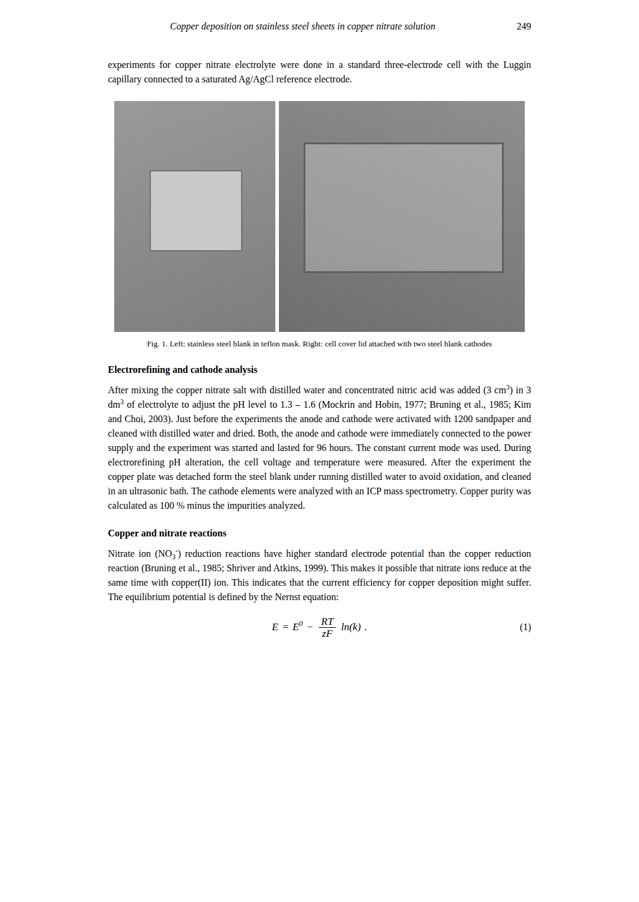Copper deposition on stainless steel sheets in copper nitrate solution 249
experiments for copper nitrate electrolyte were done in a standard three-electrode cell with the Luggin capillary connected to a saturated Ag/AgCl reference electrode.
Fig. 1. Left: stainless steel blank in teflon mask. Right: cell cover lid attached with two steel blank cathodes
Electrorefining and cathode analysis
After mixing the copper nitrate salt with distilled water and concentrated nitric acid was added (3 cm3) in 3 dm3 of electrolyte to adjust the pH level to 1.3 – 1.6 (Mockrin and Hobin, 1977; Bruning et al., 1985; Kim and Choi, 2003). Just before the experiments the anode and cathode were activated with 1200 sandpaper and cleaned with distilled water and dried. Both, the anode and cathode were immediately connected to the power supply and the experiment was started and lasted for 96 hours. The constant current mode was used. During electrorefining pH alteration, the cell voltage and temperature were measured. After the experiment the copper plate was detached form the steel blank under running distilled water to avoid oxidation, and cleaned in an ultrasonic bath. The cathode elements were analyzed with an ICP mass spectrometry. Copper purity was calculated as 100 % minus the impurities analyzed.
Copper and nitrate reactions
Nitrate ion (NO3-) reduction reactions have higher standard electrode potential than the copper reduction reaction (Bruning et al., 1985; Shriver and Atkins, 1999). This makes it possible that nitrate ions reduce at the same time with copper(II) ion. This indicates that the current efficiency for copper deposition might suffer. The equilibrium potential is defined by the Nernst equation:
E = E0 − RT zF ln(k) . (1)